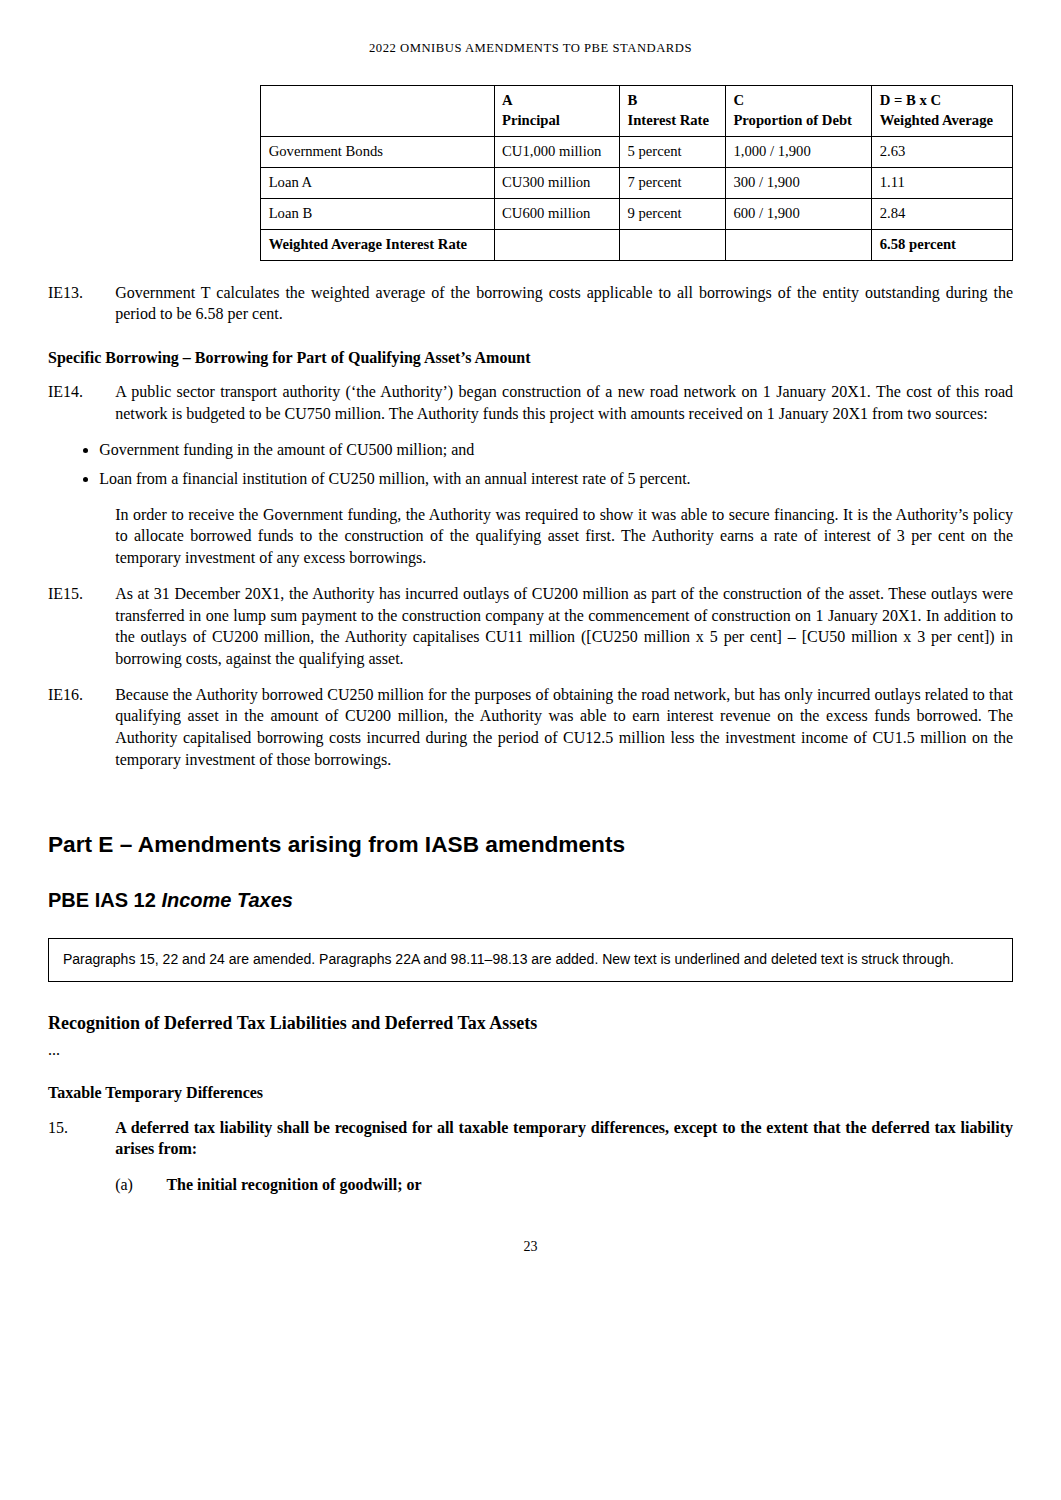2022 OMNIBUS AMENDMENTS TO PBE STANDARDS
| | A Principal | B Interest Rate | C Proportion of Debt | D = B x C Weighted Average |
| Government Bonds | CU1,000 million | 5 percent | 1,000 / 1,900 | 2.63 |
| Loan A | CU300 million | 7 percent | 300 / 1,900 | 1.11 |
| Loan B | CU600 million | 9 percent | 600 / 1,900 | 2.84 |
| Weighted Average Interest Rate | | | | 6.58 percent |
IE13.
Government T calculates the weighted average of the borrowing costs applicable to all borrowings of the entity outstanding during the period to be 6.58 per cent.
Specific Borrowing – Borrowing for Part of Qualifying Asset’s Amount
IE14.
A public sector transport authority (‘the Authority’) began construction of a new road network on 1 January 20X1. The cost of this road network is budgeted to be CU750 million. The Authority funds this project with amounts received on 1 January 20X1 from two sources:
Government funding in the amount of CU500 million; and
Loan from a financial institution of CU250 million, with an annual interest rate of 5 percent.
In order to receive the Government funding, the Authority was required to show it was able to secure financing. It is the Authority’s policy to allocate borrowed funds to the construction of the qualifying asset first. The Authority earns a rate of interest of 3 per cent on the temporary investment of any excess borrowings.
IE15.
As at 31 December 20X1, the Authority has incurred outlays of CU200 million as part of the construction of the asset. These outlays were transferred in one lump sum payment to the construction company at the commencement of construction on 1 January 20X1. In addition to the outlays of CU200 million, the Authority capitalises CU11 million ([CU250 million x 5 per cent] – [CU50 million x 3 per cent]) in borrowing costs, against the qualifying asset.
IE16.
Because the Authority borrowed CU250 million for the purposes of obtaining the road network, but has only incurred outlays related to that qualifying asset in the amount of CU200 million, the Authority was able to earn interest revenue on the excess funds borrowed. The Authority capitalised borrowing costs incurred during the period of CU12.5 million less the investment income of CU1.5 million on the temporary investment of those borrowings.
Part E – Amendments arising from IASB amendments
PBE IAS 12 Income Taxes
Paragraphs 15, 22 and 24 are amended. Paragraphs 22A and 98.11–98.13 are added. New text is underlined and deleted text is struck through.
Recognition of Deferred Tax Liabilities and Deferred Tax Assets
...
Taxable Temporary Differences
15.
A deferred tax liability shall be recognised for all taxable temporary differences, except to the extent that the deferred tax liability arises from:
(a)
The initial recognition of goodwill; or
23